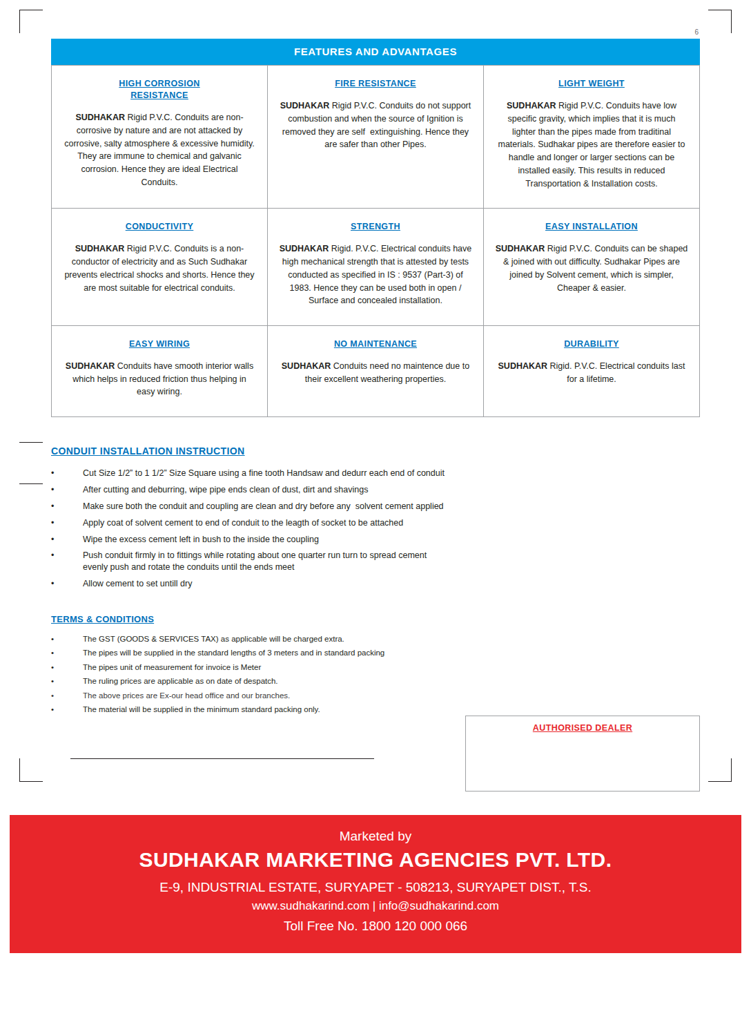6
Features and Advantages
| High Corrosion Resistance SUDHAKAR Rigid P.V.C. Conduits are non-corrosive by nature and are not attacked by corrosive, salty atmosphere & excessive humidity. They are immune to chemical and galvanic corrosion. Hence they are ideal Electrical Conduits. | Fire Resistance SUDHAKAR Rigid P.V.C. Conduits do not support combustion and when the source of Ignition is removed they are self extinguishing. Hence they are safer than other Pipes. | Light Weight SUDHAKAR Rigid P.V.C. Conduits have low specific gravity, which implies that it is much lighter than the pipes made from traditinal materials. Sudhakar pipes are therefore easier to handle and longer or larger sections can be installed easily. This results in reduced Transportation & Installation costs. |
| Conductivity SUDHAKAR Rigid P.V.C. Conduits is a non-conductor of electricity and as Such Sudhakar prevents electrical shocks and shorts. Hence they are most suitable for electrical conduits. | Strength SUDHAKAR Rigid. P.V.C. Electrical conduits have high mechanical strength that is attested by tests conducted as specified in IS : 9537 (Part-3) of 1983. Hence they can be used both in open / Surface and concealed installation. | Easy Installation SUDHAKAR Rigid P.V.C. Conduits can be shaped & joined with out difficulty. Sudhakar Pipes are joined by Solvent cement, which is simpler, Cheaper & easier. |
| Easy Wiring SUDHAKAR Conduits have smooth interior walls which helps in reduced friction thus helping in easy wiring. | No Maintenance SUDHAKAR Conduits need no maintence due to their excellent weathering properties. | Durability SUDHAKAR Rigid. P.V.C. Electrical conduits last for a lifetime. |
Conduit Installation Instruction
Cut Size 1/2” to 1 1/2” Size Square using a fine tooth Handsaw and dedurr each end of conduit
After cutting and deburring, wipe pipe ends clean of dust, dirt and shavings
Make sure both the conduit and coupling are clean and dry before any solvent cement applied
Apply coat of solvent cement to end of conduit to the leagth of socket to be attached
Wipe the excess cement left in bush to the inside the coupling
Push conduit firmly in to fittings while rotating about one quarter run turn to spread cementevenly push and rotate the conduits until the ends meet
Allow cement to set untill dry
Terms & Conditions
The GST (GOODS & SERVICES TAX) as applicable will be charged extra.
The pipes will be supplied in the standard lengths of 3 meters and in standard packing
The pipes unit of measurement for invoice is Meter
The ruling prices are applicable as on date of despatch.
The above prices are Ex-our head office and our branches.
The material will be supplied in the minimum standard packing only.
Authorised Dealer
Marketed by
SUDHAKAR MARKETING AGENCIES PVT. LTD.
E-9, INDUSTRIAL ESTATE, SURYAPET - 508213, SURYAPET DIST., T.S.
www.sudhakarind.com | info@sudhakarind.com
Toll Free No. 1800 120 000 066